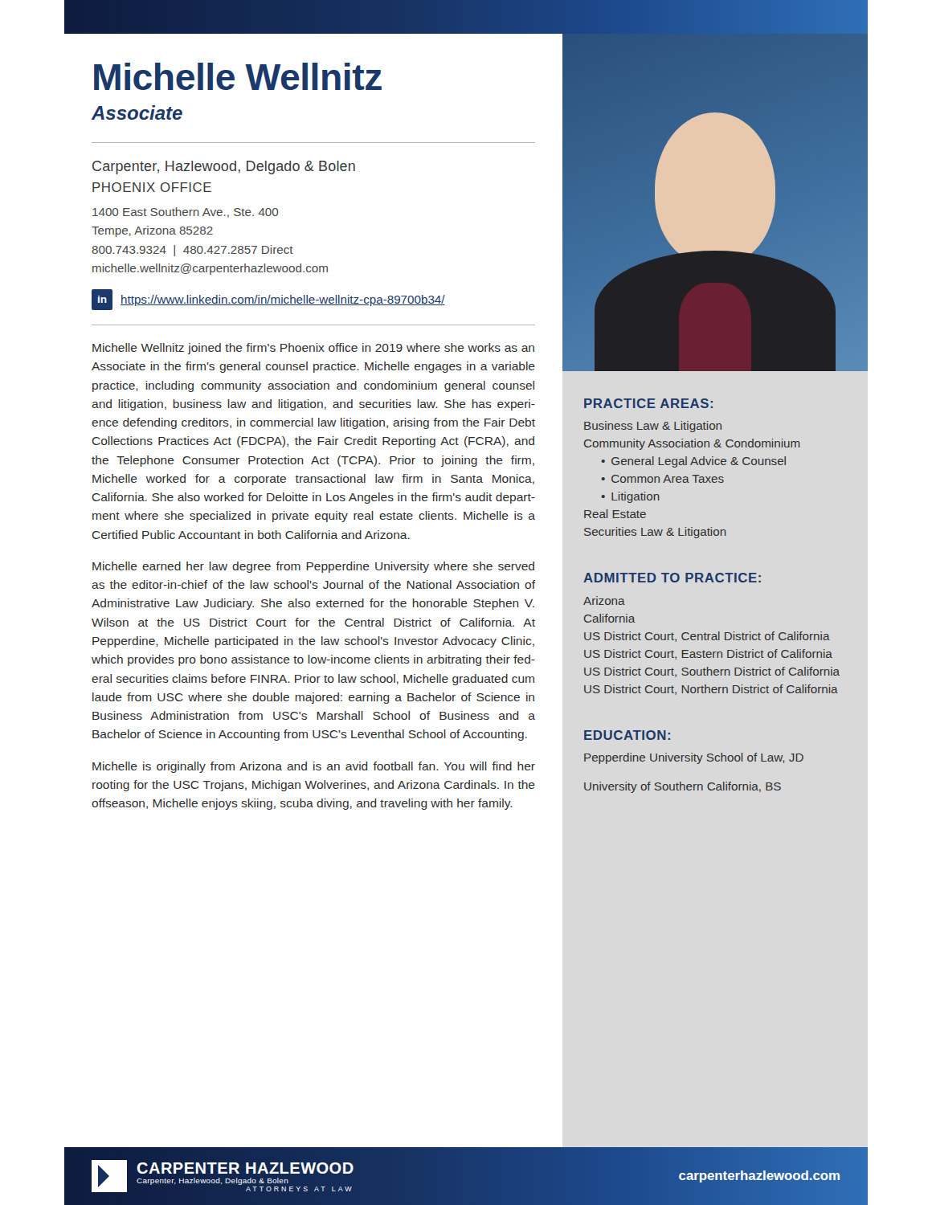Michelle Wellnitz
Associate
Carpenter, Hazlewood, Delgado & Bolen
PHOENIX OFFICE
1400 East Southern Ave., Ste. 400
Tempe, Arizona 85282
800.743.9324 | 480.427.2857 Direct
michelle.wellnitz@carpenterhazlewood.com
in https://www.linkedin.com/in/michelle-wellnitz-cpa-89700b34/
Michelle Wellnitz joined the firm's Phoenix office in 2019 where she works as an Associate in the firm's general counsel practice. Michelle engages in a variable practice, including community association and condominium general counsel and litigation, business law and litigation, and securities law. She has experience defending creditors, in commercial law litigation, arising from the Fair Debt Collections Practices Act (FDCPA), the Fair Credit Reporting Act (FCRA), and the Telephone Consumer Protection Act (TCPA). Prior to joining the firm, Michelle worked for a corporate transactional law firm in Santa Monica, California. She also worked for Deloitte in Los Angeles in the firm's audit department where she specialized in private equity real estate clients. Michelle is a Certified Public Accountant in both California and Arizona.
Michelle earned her law degree from Pepperdine University where she served as the editor-in-chief of the law school's Journal of the National Association of Administrative Law Judiciary. She also externed for the honorable Stephen V. Wilson at the US District Court for the Central District of California. At Pepperdine, Michelle participated in the law school's Investor Advocacy Clinic, which provides pro bono assistance to low-income clients in arbitrating their federal securities claims before FINRA. Prior to law school, Michelle graduated cum laude from USC where she double majored: earning a Bachelor of Science in Business Administration from USC's Marshall School of Business and a Bachelor of Science in Accounting from USC's Leventhal School of Accounting.
Michelle is originally from Arizona and is an avid football fan. You will find her rooting for the USC Trojans, Michigan Wolverines, and Arizona Cardinals. In the offseason, Michelle enjoys skiing, scuba diving, and traveling with her family.
PRACTICE AREAS:
Business Law & Litigation
Community Association & Condominium
General Legal Advice & Counsel
Common Area Taxes
Litigation
Real Estate
Securities Law & Litigation
ADMITTED TO PRACTICE:
Arizona
California
US District Court, Central District of California
US District Court, Eastern District of California
US District Court, Southern District of California
US District Court, Northern District of California
EDUCATION:
Pepperdine University School of Law, JD
University of Southern California, BS
CARPENTER HAZLEWOOD
Carpenter, Hazlewood, Delgado & Bolen
ATTORNEYS AT LAW
carpenterhazlewood.com